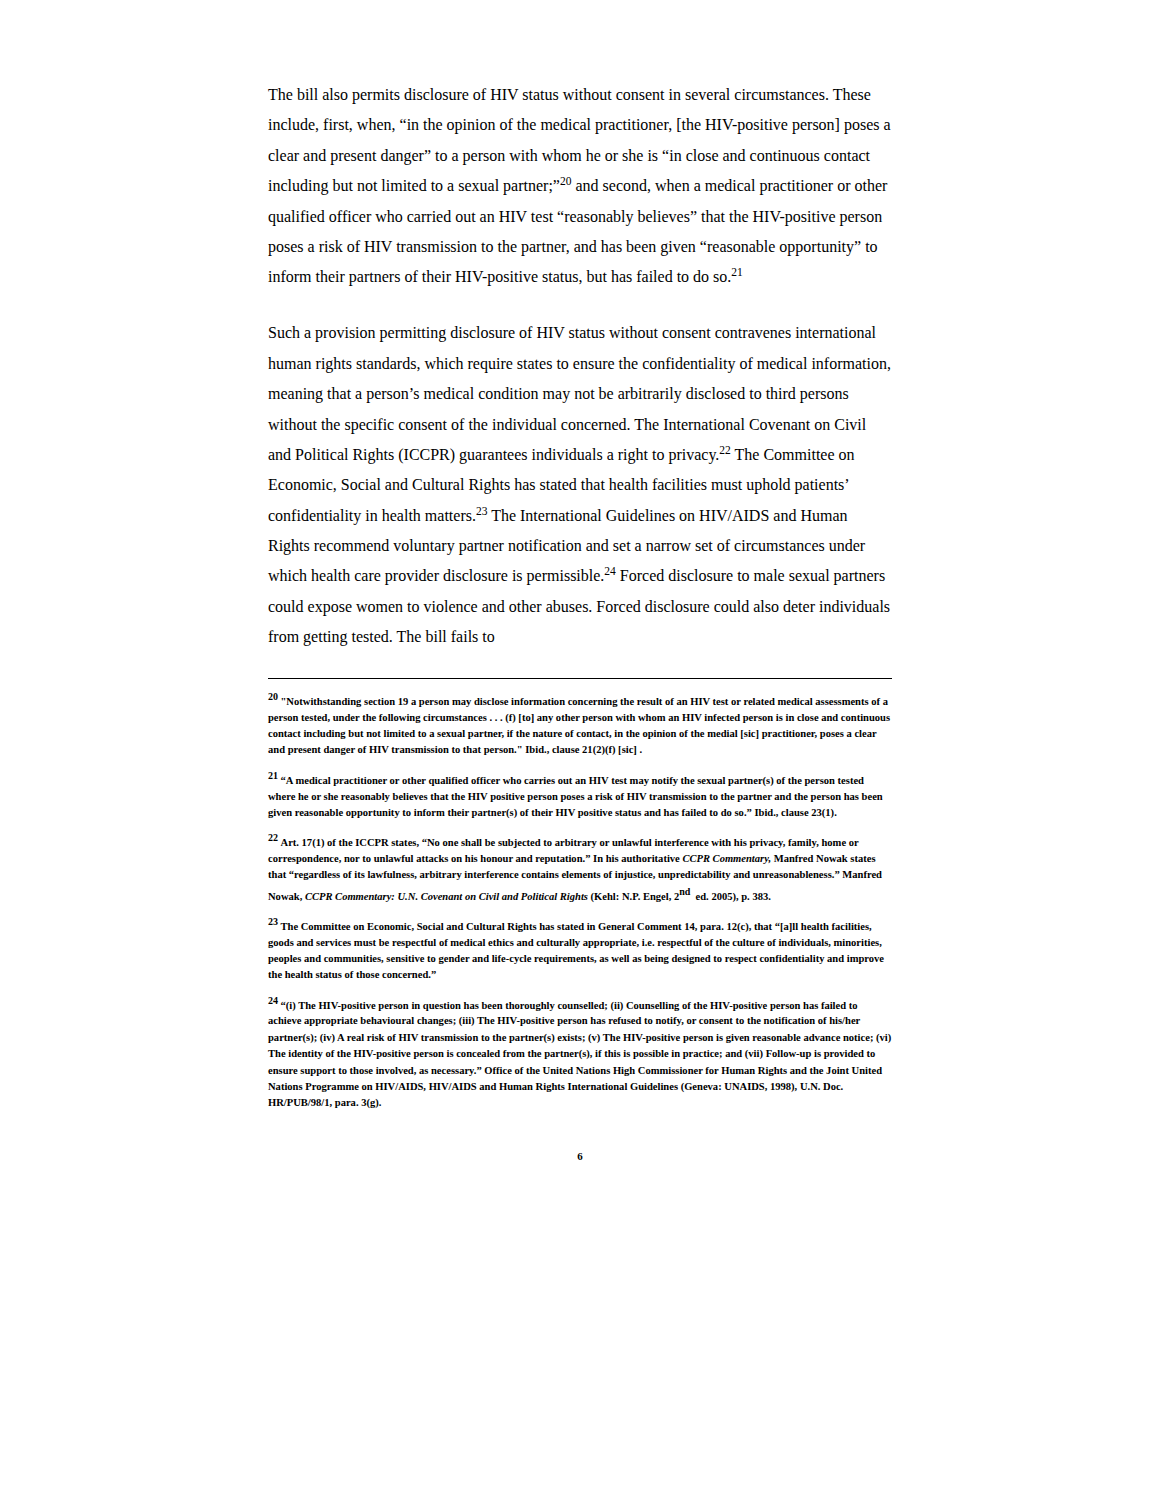The bill also permits disclosure of HIV status without consent in several circumstances. These include, first, when, “in the opinion of the medical practitioner, [the HIV-positive person] poses a clear and present danger” to a person with whom he or she is “in close and continuous contact including but not limited to a sexual partner;”20 and second, when a medical practitioner or other qualified officer who carried out an HIV test “reasonably believes” that the HIV-positive person poses a risk of HIV transmission to the partner, and has been given “reasonable opportunity” to inform their partners of their HIV-positive status, but has failed to do so.21
Such a provision permitting disclosure of HIV status without consent contravenes international human rights standards, which require states to ensure the confidentiality of medical information, meaning that a person’s medical condition may not be arbitrarily disclosed to third persons without the specific consent of the individual concerned. The International Covenant on Civil and Political Rights (ICCPR) guarantees individuals a right to privacy.22 The Committee on Economic, Social and Cultural Rights has stated that health facilities must uphold patients’ confidentiality in health matters.23 The International Guidelines on HIV/AIDS and Human Rights recommend voluntary partner notification and set a narrow set of circumstances under which health care provider disclosure is permissible.24 Forced disclosure to male sexual partners could expose women to violence and other abuses. Forced disclosure could also deter individuals from getting tested. The bill fails to
20"Notwithstanding section 19 a person may disclose information concerning the result of an HIV test or related medical assessments of a person tested, under the following circumstances . . . (f) [to] any other person with whom an HIV infected person is in close and continuous contact including but not limited to a sexual partner, if the nature of contact, in the opinion of the medial [sic] practitioner, poses a clear and present danger of HIV transmission to that person." Ibid., clause 21(2)(f) [sic] .
21“A medical practitioner or other qualified officer who carries out an HIV test may notify the sexual partner(s) of the person tested where he or she reasonably believes that the HIV positive person poses a risk of HIV transmission to the partner and the person has been given reasonable opportunity to inform their partner(s) of their HIV positive status and has failed to do so.” Ibid., clause 23(1).
22Art. 17(1) of the ICCPR states, “No one shall be subjected to arbitrary or unlawful interference with his privacy, family, home or correspondence, nor to unlawful attacks on his honour and reputation.” In his authoritative CCPR Commentary, Manfred Nowak states that “regardless of its lawfulness, arbitrary interference contains elements of injustice, unpredictability and unreasonableness.” Manfred Nowak, CCPR Commentary: U.N. Covenant on Civil and Political Rights (Kehl: N.P. Engel, 2nd ed. 2005), p. 383.
23The Committee on Economic, Social and Cultural Rights has stated in General Comment 14, para. 12(c), that “[a]ll health facilities, goods and services must be respectful of medical ethics and culturally appropriate, i.e. respectful of the culture of individuals, minorities, peoples and communities, sensitive to gender and life-cycle requirements, as well as being designed to respect confidentiality and improve the health status of those concerned.”
24“(i) The HIV-positive person in question has been thoroughly counselled; (ii) Counselling of the HIV-positive person has failed to achieve appropriate behavioural changes; (iii) The HIV-positive person has refused to notify, or consent to the notification of his/her partner(s); (iv) A real risk of HIV transmission to the partner(s) exists; (v) The HIV-positive person is given reasonable advance notice; (vi) The identity of the HIV-positive person is concealed from the partner(s), if this is possible in practice; and (vii) Follow-up is provided to ensure support to those involved, as necessary.” Office of the United Nations High Commissioner for Human Rights and the Joint United Nations Programme on HIV/AIDS, HIV/AIDS and Human Rights International Guidelines (Geneva: UNAIDS, 1998), U.N. Doc. HR/PUB/98/1, para. 3(g).
6